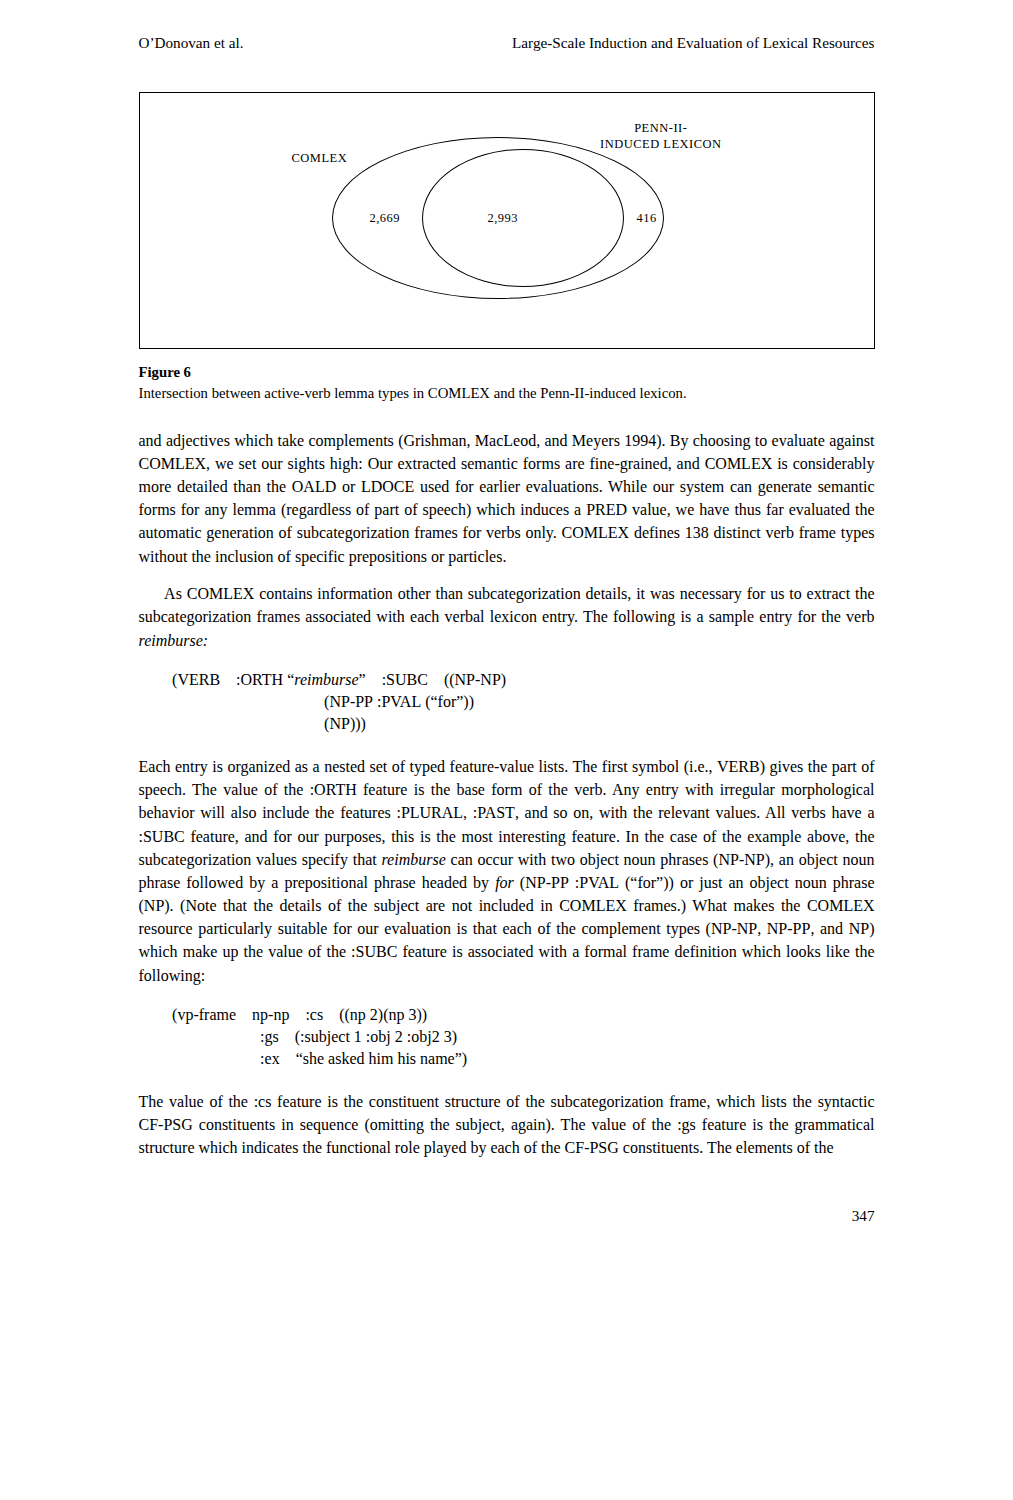O’Donovan et al. Large-Scale Induction and Evaluation of Lexical Resources
COMLEX
PENN-II-
INDUCED LEXICON
2,669
2,993
416
Figure 6 Intersection between active-verb lemma types in COMLEX and the Penn-II-induced lexicon.
and adjectives which take complements (Grishman, MacLeod, and Meyers 1994). By choosing to evaluate against COMLEX, we set our sights high: Our extracted semantic forms are fine-grained, and COMLEX is considerably more detailed than the OALD or LDOCE used for earlier evaluations. While our system can generate semantic forms for any lemma (regardless of part of speech) which induces a PRED value, we have thus far evaluated the automatic generation of subcategorization frames for verbs only. COMLEX defines 138 distinct verb frame types without the inclusion of specific prepositions or particles.
As COMLEX contains information other than subcategorization details, it was necessary for us to extract the subcategorization frames associated with each verbal lexicon entry. The following is a sample entry for the verb reimburse:
  (VERB    :ORTH “reimburse”    :SUBC    ((NP-NP)
                                        (NP-PP :PVAL (“for”))
                                        (NP)))
Each entry is organized as a nested set of typed feature-value lists. The first symbol (i.e., VERB) gives the part of speech. The value of the :ORTH feature is the base form of the verb. Any entry with irregular morphological behavior will also include the features :PLURAL, :PAST, and so on, with the relevant values. All verbs have a :SUBC feature, and for our purposes, this is the most interesting feature. In the case of the example above, the subcategorization values specify that reimburse can occur with two object noun phrases (NP-NP), an object noun phrase followed by a prepositional phrase headed by for (NP-PP :PVAL (“for”)) or just an object noun phrase (NP). (Note that the details of the subject are not included in COMLEX frames.) What makes the COMLEX resource particularly suitable for our evaluation is that each of the complement types (NP-NP, NP-PP, and NP) which make up the value of the :SUBC feature is associated with a formal frame definition which looks like the following:
  (vp-frame    np-np    :cs    ((np 2)(np 3))
                        :gs    (:subject 1 :obj 2 :obj2 3)
                        :ex    “she asked him his name”)
The value of the :cs feature is the constituent structure of the subcategorization frame, which lists the syntactic CF-PSG constituents in sequence (omitting the subject, again). The value of the :gs feature is the grammatical structure which indicates the functional role played by each of the CF-PSG constituents. The elements of the
347